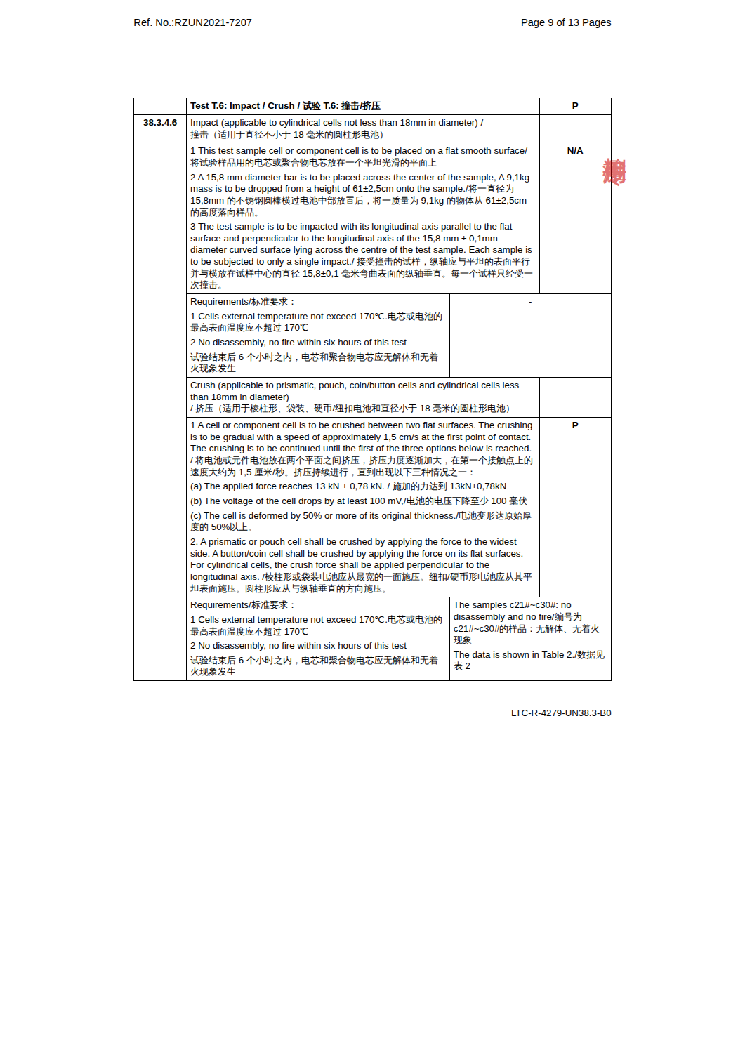Ref. No.:RZUN2021-7207
Page 9 of 13 Pages
检测专用
| | Test T.6: Impact / Crush / 试验 T.6: 撞击/挤压 | P |
| 38.3.4.6 | Impact (applicable to cylindrical cells not less than 18mm in diameter) / 撞击（适用于直径不小于 18 毫米的圆柱形电池） | |
| 1 This test sample cell or component cell is to be placed on a flat smooth surface/ 将试验样品用的电芯或聚合物电芯放在一个平坦光滑的平面上 2 A 15,8 mm diameter bar is to be placed across the center of the sample, A 9,1kg mass is to be dropped from a height of 61±2,5cm onto the sample./将一直径为 15,8mm 的不锈钢圆棒横过电池中部放置后，将一质量为 9,1kg 的物体从 61±2,5cm 的高度落向样品。 3 The test sample is to be impacted with its longitudinal axis parallel to the flat surface and perpendicular to the longitudinal axis of the 15,8 mm ± 0,1mm diameter curved surface lying across the centre of the test sample. Each sample is to be subjected to only a single impact./ 接受撞击的试样，纵轴应与平坦的表面平行并与横放在试样中心的直径 15,8±0,1 毫米弯曲表面的纵轴垂直。每一个试样只经受一次撞击。 | N/A |
| / Requirements/标准要求： 1 Cells external temperature not exceed 170℃.电芯或电池的最高表面温度应不超过 170℃ 2 No disassembly, no fire within six hours of this test 试验结束后 6 个小时之内，电芯和聚合物电芯应无解体和无着火现象发生 / - / |
| Crush (applicable to prismatic, pouch, coin/button cells and cylindrical cells less than 18mm in diameter) / 挤压（适用于棱柱形、袋装、硬币/纽扣电池和直径小于 18 毫米的圆柱形电池） | |
| 1 A cell or component cell is to be crushed between two flat surfaces. The crushing is to be gradual with a speed of approximately 1,5 cm/s at the first point of contact. The crushing is to be continued until the first of the three options below is reached. / 将电池或元件电池放在两个平面之间挤压，挤压力度逐渐加大，在第一个接触点上的速度大约为 1,5 厘米/秒。挤压持续进行，直到出现以下三种情况之一： (a) The applied force reaches 13 kN ± 0,78 kN. / 施加的力达到 13kN±0,78kN (b) The voltage of the cell drops by at least 100 mV,/电池的电压下降至少 100 毫伏 (c) The cell is deformed by 50% or more of its original thickness./电池变形达原始厚度的 50%以上。 2. A prismatic or pouch cell shall be crushed by applying the force to the widest side. A button/coin cell shall be crushed by applying the force on its flat surfaces. For cylindrical cells, the crush force shall be applied perpendicular to the longitudinal axis. /棱柱形或袋装电池应从最宽的一面施压。纽扣/硬币形电池应从其平坦表面施压。圆柱形应从与纵轴垂直的方向施压。 | P |
| / Requirements/标准要求： 1 Cells external temperature not exceed 170℃.电芯或电池的最高表面温度应不超过 170℃ 2 No disassembly, no fire within six hours of this test 试验结束后 6 个小时之内，电芯和聚合物电芯应无解体和无着火现象发生 / The samples c21#~c30#: no disassembly and no fire/编号为 c21#~c30#的样品：无解体、无着火现象 The data is shown in Table 2./数据见表 2 / |
LTC-R-4279-UN38.3-B0